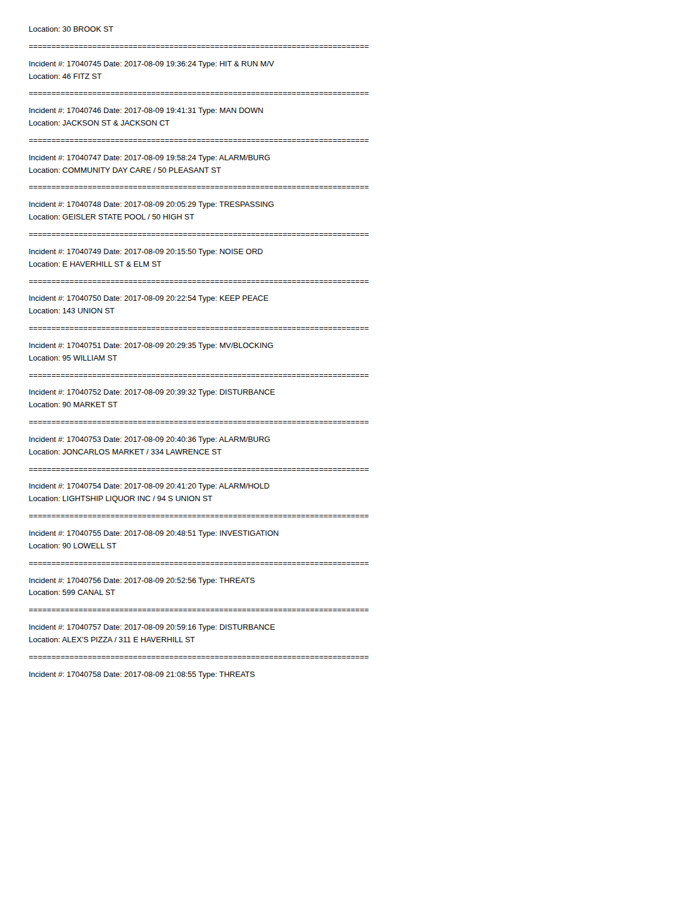Location: 30 BROOK ST
===========================================================================
Incident #: 17040745 Date: 2017-08-09 19:36:24 Type: HIT & RUN M/V
Location: 46 FITZ ST
===========================================================================
Incident #: 17040746 Date: 2017-08-09 19:41:31 Type: MAN DOWN
Location: JACKSON ST & JACKSON CT
===========================================================================
Incident #: 17040747 Date: 2017-08-09 19:58:24 Type: ALARM/BURG
Location: COMMUNITY DAY CARE / 50 PLEASANT ST
===========================================================================
Incident #: 17040748 Date: 2017-08-09 20:05:29 Type: TRESPASSING
Location: GEISLER STATE POOL / 50 HIGH ST
===========================================================================
Incident #: 17040749 Date: 2017-08-09 20:15:50 Type: NOISE ORD
Location: E HAVERHILL ST & ELM ST
===========================================================================
Incident #: 17040750 Date: 2017-08-09 20:22:54 Type: KEEP PEACE
Location: 143 UNION ST
===========================================================================
Incident #: 17040751 Date: 2017-08-09 20:29:35 Type: MV/BLOCKING
Location: 95 WILLIAM ST
===========================================================================
Incident #: 17040752 Date: 2017-08-09 20:39:32 Type: DISTURBANCE
Location: 90 MARKET ST
===========================================================================
Incident #: 17040753 Date: 2017-08-09 20:40:36 Type: ALARM/BURG
Location: JONCARLOS MARKET / 334 LAWRENCE ST
===========================================================================
Incident #: 17040754 Date: 2017-08-09 20:41:20 Type: ALARM/HOLD
Location: LIGHTSHIP LIQUOR INC / 94 S UNION ST
===========================================================================
Incident #: 17040755 Date: 2017-08-09 20:48:51 Type: INVESTIGATION
Location: 90 LOWELL ST
===========================================================================
Incident #: 17040756 Date: 2017-08-09 20:52:56 Type: THREATS
Location: 599 CANAL ST
===========================================================================
Incident #: 17040757 Date: 2017-08-09 20:59:16 Type: DISTURBANCE
Location: ALEX'S PIZZA / 311 E HAVERHILL ST
===========================================================================
Incident #: 17040758 Date: 2017-08-09 21:08:55 Type: THREATS